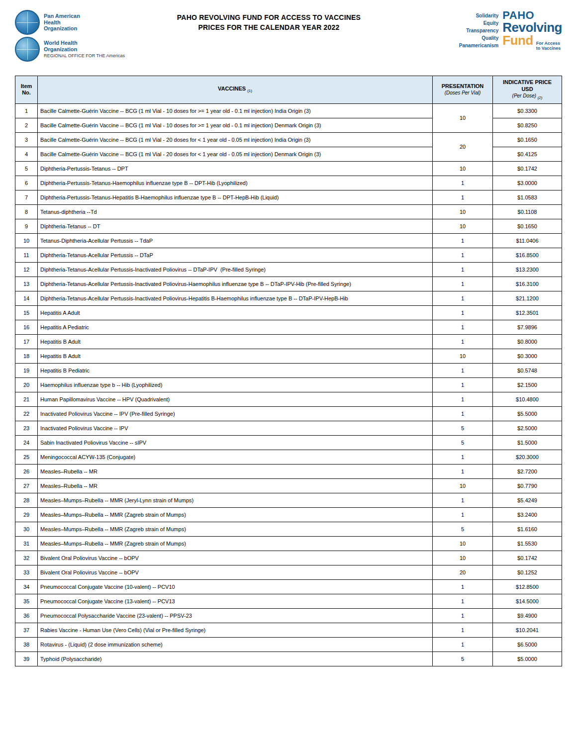Pan American
Health
Organization
World Health
Organization
REGIONAL OFFICE FOR THE Americas
PAHO REVOLVING FUND FOR ACCESS TO VACCINES
PRICES FOR THE CALENDAR YEAR 2022
Solidarity
Equity
Transparency
Quality
Panamericanism
PAHO
Revolving
Fund For Access
to Vaccines
| Item No. | VACCINES (1) | PRESENTATION (Doses Per Vial) | INDICATIVE PRICE USD (Per Dose) (2) |
| --- | --- | --- | --- |
| 1 | Bacille Calmette-Guérin Vaccine -- BCG (1 ml Vial - 10 doses for >= 1 year old - 0.1 ml injection) India Origin (3) | 10 | $0.3300 |
| 2 | Bacille Calmette-Guérin Vaccine -- BCG (1 ml Vial - 10 doses for >= 1 year old - 0.1 ml injection) Denmark Origin (3) | $0.8250 |
| 3 | Bacille Calmette-Guérin Vaccine -- BCG (1 ml Vial - 20 doses for < 1 year old - 0.05 ml injection) India Origin (3) | 20 | $0.1650 |
| 4 | Bacille Calmette-Guérin Vaccine -- BCG (1 ml Vial - 20 doses for < 1 year old - 0.05 ml injection) Denmark Origin (3) | $0.4125 |
| 5 | Diphtheria-Pertussis-Tetanus -- DPT | 10 | $0.1742 |
| 6 | Diphtheria-Pertussis-Tetanus-Haemophilus influenzae type B -- DPT-Hib (Lyophilized) | 1 | $3.0000 |
| 7 | Diphtheria-Pertussis-Tetanus-Hepatitis B-Haemophilus influenzae type B -- DPT-HepB-Hib (Liquid) | 1 | $1.0583 |
| 8 | Tetanus-diphtheria --Td | 10 | $0.1108 |
| 9 | Diphtheria-Tetanus -- DT | 10 | $0.1650 |
| 10 | Tetanus-Diphtheria-Acellular Pertussis -- TdaP | 1 | $11.0406 |
| 11 | Diphtheria-Tetanus-Acellular Pertussis -- DTaP | 1 | $16.8500 |
| 12 | Diphtheria-Tetanus-Acellular Pertussis-Inactivated Poliovirus -- DTaP-IPV (Pre-filled Syringe) | 1 | $13.2300 |
| 13 | Diphtheria-Tetanus-Acellular Pertussis-Inactivated Poliovirus-Haemophilus influenzae type B -- DTaP-IPV-Hib (Pre-filled Syringe) | 1 | $16.3100 |
| 14 | Diphtheria-Tetanus-Acellular Pertussis-Inactivated Poliovirus-Hepatitis B-Haemophilus influenzae type B -- DTaP-IPV-HepB-Hib | 1 | $21.1200 |
| 15 | Hepatitis A Adult | 1 | $12.3501 |
| 16 | Hepatitis A Pediatric | 1 | $7.9896 |
| 17 | Hepatitis B Adult | 1 | $0.8000 |
| 18 | Hepatitis B Adult | 10 | $0.3000 |
| 19 | Hepatitis B Pediatric | 1 | $0.5748 |
| 20 | Haemophilus influenzae type b -- Hib (Lyophilized) | 1 | $2.1500 |
| 21 | Human Papillomavirus Vaccine -- HPV (Quadrivalent) | 1 | $10.4800 |
| 22 | Inactivated Poliovirus Vaccine -- IPV (Pre-filled Syringe) | 1 | $5.5000 |
| 23 | Inactivated Poliovirus Vaccine -- IPV | 5 | $2.5000 |
| 24 | Sabin Inactivated Poliovirus Vaccine -- sIPV | 5 | $1.5000 |
| 25 | Meningococcal ACYW-135 (Conjugate) | 1 | $20.3000 |
| 26 | Measles–Rubella -- MR | 1 | $2.7200 |
| 27 | Measles–Rubella -- MR | 10 | $0.7790 |
| 28 | Measles–Mumps–Rubella -- MMR (Jeryl-Lynn strain of Mumps) | 1 | $5.4249 |
| 29 | Measles–Mumps–Rubella -- MMR (Zagreb strain of Mumps) | 1 | $3.2400 |
| 30 | Measles–Mumps–Rubella -- MMR (Zagreb strain of Mumps) | 5 | $1.6160 |
| 31 | Measles–Mumps–Rubella -- MMR (Zagreb strain of Mumps) | 10 | $1.5530 |
| 32 | Bivalent Oral Poliovirus Vaccine -- bOPV | 10 | $0.1742 |
| 33 | Bivalent Oral Poliovirus Vaccine -- bOPV | 20 | $0.1252 |
| 34 | Pneumococcal Conjugate Vaccine (10-valent) -- PCV10 | 1 | $12.8500 |
| 35 | Pneumococcal Conjugate Vaccine (13-valent) -- PCV13 | 1 | $14.5000 |
| 36 | Pneumococcal Polysaccharide Vaccine (23-valent) -- PPSV-23 | 1 | $9.4900 |
| 37 | Rabies Vaccine - Human Use (Vero Cells) (Vial or Pre-filled Syringe) | 1 | $10.2041 |
| 38 | Rotavirus - (Liquid) (2 dose immunization scheme) | 1 | $6.5000 |
| 39 | Typhoid (Polysaccharide) | 5 | $5.0000 |